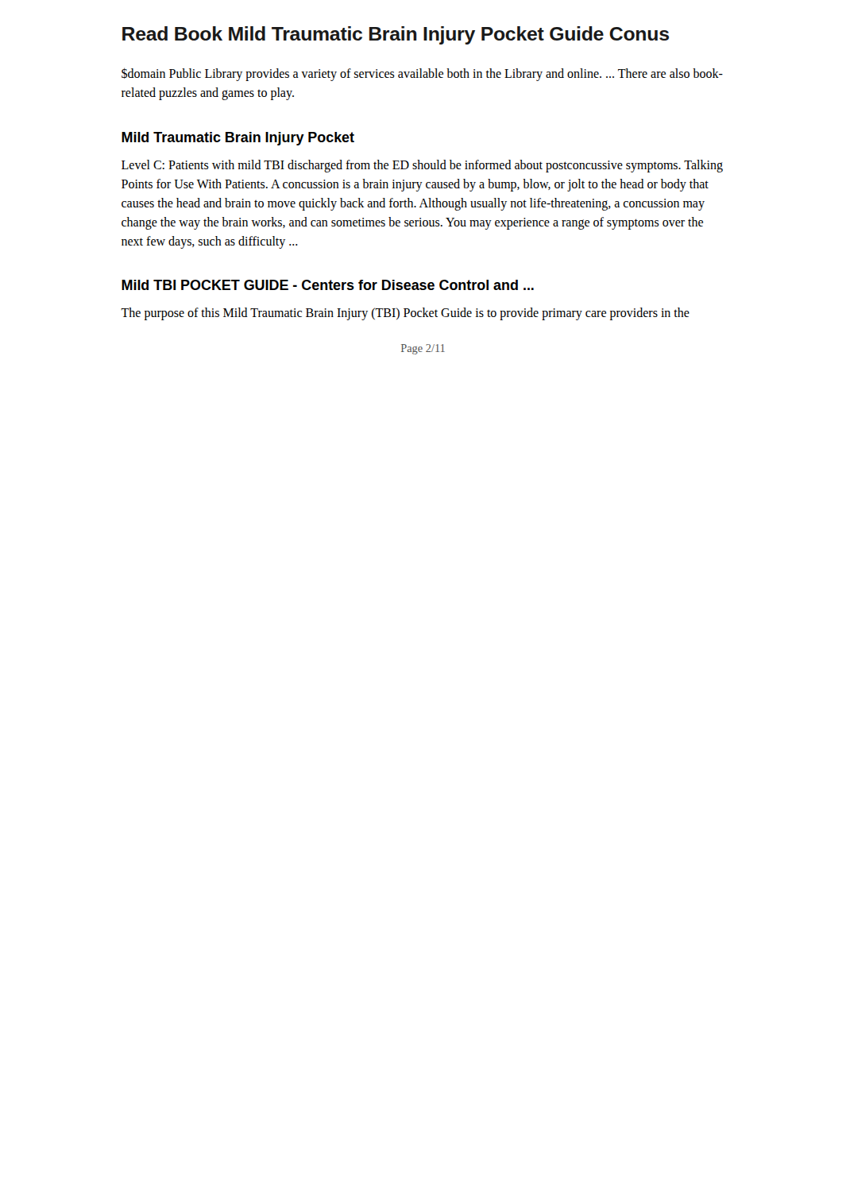Read Book Mild Traumatic Brain Injury Pocket Guide Conus
$domain Public Library provides a variety of services available both in the Library and online. ... There are also book-related puzzles and games to play.
Mild Traumatic Brain Injury Pocket
Level C: Patients with mild TBI discharged from the ED should be informed about postconcussive symptoms. Talking Points for Use With Patients. A concussion is a brain injury caused by a bump, blow, or jolt to the head or body that causes the head and brain to move quickly back and forth. Although usually not life-threatening, a concussion may change the way the brain works, and can sometimes be serious. You may experience a range of symptoms over the next few days, such as difficulty ...
Mild TBI POCKET GUIDE - Centers for Disease Control and ...
The purpose of this Mild Traumatic Brain Injury (TBI) Pocket Guide is to provide primary care providers in the
Page 2/11